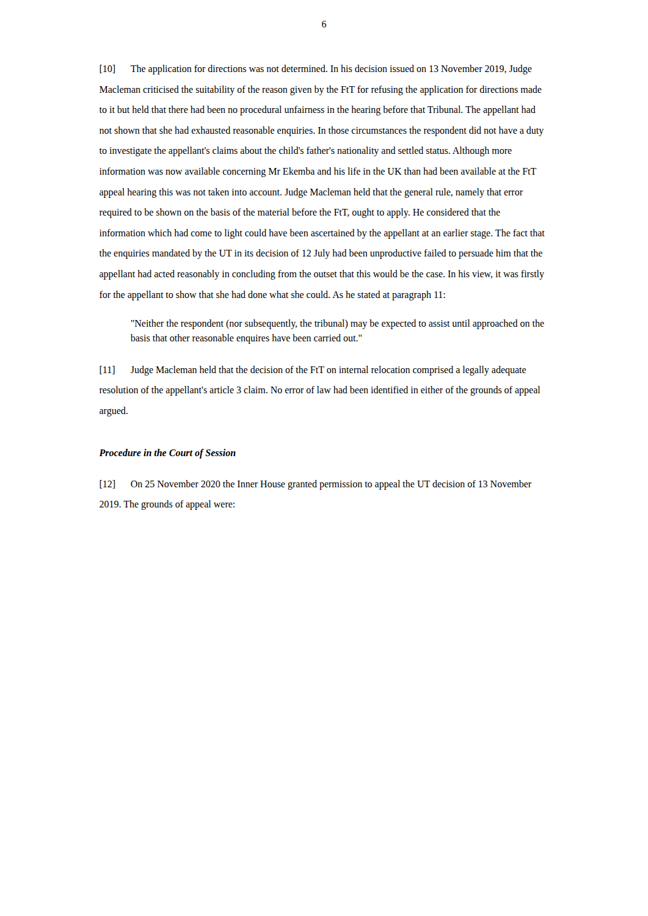6
[10] The application for directions was not determined. In his decision issued on 13 November 2019, Judge Macleman criticised the suitability of the reason given by the FtT for refusing the application for directions made to it but held that there had been no procedural unfairness in the hearing before that Tribunal. The appellant had not shown that she had exhausted reasonable enquiries. In those circumstances the respondent did not have a duty to investigate the appellant's claims about the child's father's nationality and settled status. Although more information was now available concerning Mr Ekemba and his life in the UK than had been available at the FtT appeal hearing this was not taken into account. Judge Macleman held that the general rule, namely that error required to be shown on the basis of the material before the FtT, ought to apply. He considered that the information which had come to light could have been ascertained by the appellant at an earlier stage. The fact that the enquiries mandated by the UT in its decision of 12 July had been unproductive failed to persuade him that the appellant had acted reasonably in concluding from the outset that this would be the case. In his view, it was firstly for the appellant to show that she had done what she could. As he stated at paragraph 11:
"Neither the respondent (nor subsequently, the tribunal) may be expected to assist until approached on the basis that other reasonable enquires have been carried out."
[11] Judge Macleman held that the decision of the FtT on internal relocation comprised a legally adequate resolution of the appellant's article 3 claim. No error of law had been identified in either of the grounds of appeal argued.
Procedure in the Court of Session
[12] On 25 November 2020 the Inner House granted permission to appeal the UT decision of 13 November 2019. The grounds of appeal were: